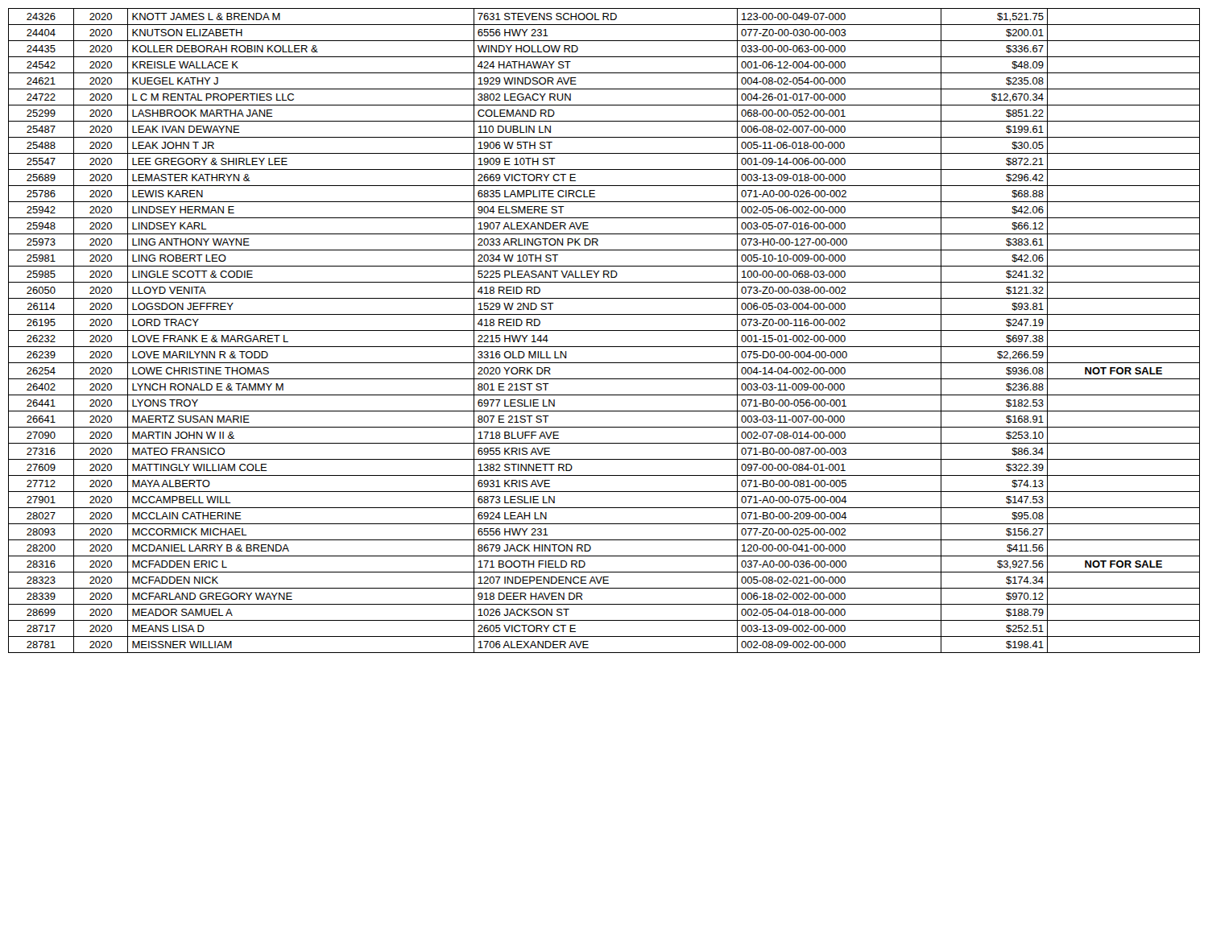| 24326 | 2020 | KNOTT JAMES L & BRENDA M | 7631 STEVENS SCHOOL RD | 123-00-00-049-07-000 | $1,521.75 | |
| 24404 | 2020 | KNUTSON ELIZABETH | 6556 HWY 231 | 077-Z0-00-030-00-003 | $200.01 | |
| 24435 | 2020 | KOLLER DEBORAH ROBIN KOLLER & | WINDY HOLLOW RD | 033-00-00-063-00-000 | $336.67 | |
| 24542 | 2020 | KREISLE WALLACE K | 424 HATHAWAY ST | 001-06-12-004-00-000 | $48.09 | |
| 24621 | 2020 | KUEGEL KATHY J | 1929 WINDSOR AVE | 004-08-02-054-00-000 | $235.08 | |
| 24722 | 2020 | L C M RENTAL PROPERTIES LLC | 3802 LEGACY RUN | 004-26-01-017-00-000 | $12,670.34 | |
| 25299 | 2020 | LASHBROOK MARTHA JANE | COLEMAND RD | 068-00-00-052-00-001 | $851.22 | |
| 25487 | 2020 | LEAK IVAN DEWAYNE | 110 DUBLIN LN | 006-08-02-007-00-000 | $199.61 | |
| 25488 | 2020 | LEAK JOHN T JR | 1906 W 5TH ST | 005-11-06-018-00-000 | $30.05 | |
| 25547 | 2020 | LEE GREGORY & SHIRLEY LEE | 1909 E 10TH ST | 001-09-14-006-00-000 | $872.21 | |
| 25689 | 2020 | LEMASTER KATHRYN & | 2669 VICTORY CT E | 003-13-09-018-00-000 | $296.42 | |
| 25786 | 2020 | LEWIS KAREN | 6835 LAMPLITE CIRCLE | 071-A0-00-026-00-002 | $68.88 | |
| 25942 | 2020 | LINDSEY HERMAN E | 904 ELSMERE ST | 002-05-06-002-00-000 | $42.06 | |
| 25948 | 2020 | LINDSEY KARL | 1907 ALEXANDER AVE | 003-05-07-016-00-000 | $66.12 | |
| 25973 | 2020 | LING ANTHONY WAYNE | 2033 ARLINGTON PK DR | 073-H0-00-127-00-000 | $383.61 | |
| 25981 | 2020 | LING ROBERT LEO | 2034 W 10TH ST | 005-10-10-009-00-000 | $42.06 | |
| 25985 | 2020 | LINGLE SCOTT & CODIE | 5225 PLEASANT VALLEY RD | 100-00-00-068-03-000 | $241.32 | |
| 26050 | 2020 | LLOYD VENITA | 418 REID RD | 073-Z0-00-038-00-002 | $121.32 | |
| 26114 | 2020 | LOGSDON JEFFREY | 1529 W 2ND ST | 006-05-03-004-00-000 | $93.81 | |
| 26195 | 2020 | LORD TRACY | 418 REID RD | 073-Z0-00-116-00-002 | $247.19 | |
| 26232 | 2020 | LOVE FRANK E & MARGARET L | 2215 HWY 144 | 001-15-01-002-00-000 | $697.38 | |
| 26239 | 2020 | LOVE MARILYNN R & TODD | 3316 OLD MILL LN | 075-D0-00-004-00-000 | $2,266.59 | |
| 26254 | 2020 | LOWE CHRISTINE THOMAS | 2020 YORK DR | 004-14-04-002-00-000 | $936.08 | NOT FOR SALE |
| 26402 | 2020 | LYNCH RONALD E & TAMMY M | 801 E 21ST ST | 003-03-11-009-00-000 | $236.88 | |
| 26441 | 2020 | LYONS TROY | 6977 LESLIE LN | 071-B0-00-056-00-001 | $182.53 | |
| 26641 | 2020 | MAERTZ SUSAN MARIE | 807 E 21ST ST | 003-03-11-007-00-000 | $168.91 | |
| 27090 | 2020 | MARTIN JOHN W II & | 1718 BLUFF AVE | 002-07-08-014-00-000 | $253.10 | |
| 27316 | 2020 | MATEO FRANSICO | 6955 KRIS AVE | 071-B0-00-087-00-003 | $86.34 | |
| 27609 | 2020 | MATTINGLY WILLIAM COLE | 1382 STINNETT RD | 097-00-00-084-01-001 | $322.39 | |
| 27712 | 2020 | MAYA ALBERTO | 6931 KRIS AVE | 071-B0-00-081-00-005 | $74.13 | |
| 27901 | 2020 | MCCAMPBELL WILL | 6873 LESLIE LN | 071-A0-00-075-00-004 | $147.53 | |
| 28027 | 2020 | MCCLAIN CATHERINE | 6924 LEAH LN | 071-B0-00-209-00-004 | $95.08 | |
| 28093 | 2020 | MCCORMICK MICHAEL | 6556 HWY 231 | 077-Z0-00-025-00-002 | $156.27 | |
| 28200 | 2020 | MCDANIEL LARRY B & BRENDA | 8679 JACK HINTON RD | 120-00-00-041-00-000 | $411.56 | |
| 28316 | 2020 | MCFADDEN ERIC L | 171 BOOTH FIELD RD | 037-A0-00-036-00-000 | $3,927.56 | NOT FOR SALE |
| 28323 | 2020 | MCFADDEN NICK | 1207 INDEPENDENCE AVE | 005-08-02-021-00-000 | $174.34 | |
| 28339 | 2020 | MCFARLAND GREGORY WAYNE | 918 DEER HAVEN DR | 006-18-02-002-00-000 | $970.12 | |
| 28699 | 2020 | MEADOR SAMUEL A | 1026 JACKSON ST | 002-05-04-018-00-000 | $188.79 | |
| 28717 | 2020 | MEANS LISA D | 2605 VICTORY CT E | 003-13-09-002-00-000 | $252.51 | |
| 28781 | 2020 | MEISSNER WILLIAM | 1706 ALEXANDER AVE | 002-08-09-002-00-000 | $198.41 | |